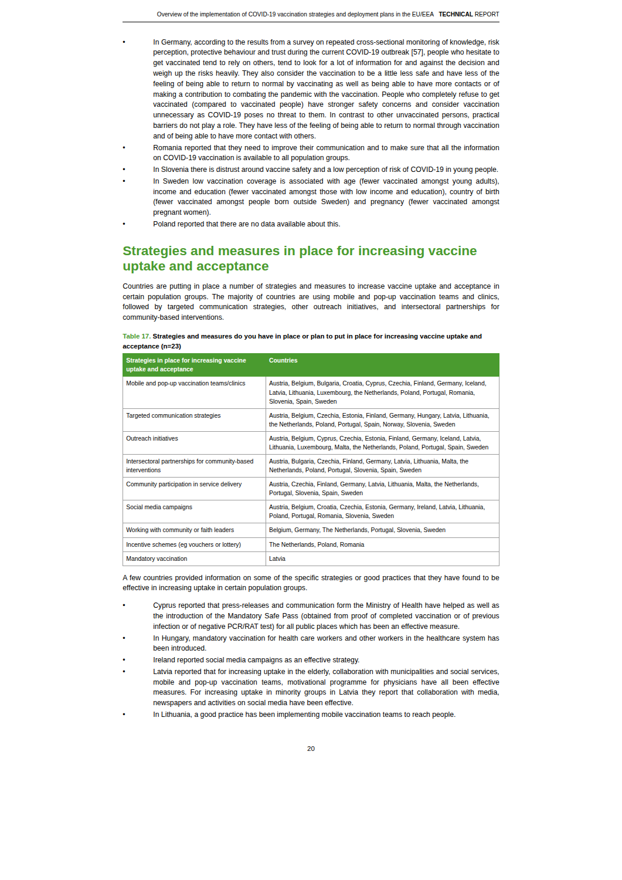Overview of the implementation of COVID-19 vaccination strategies and deployment plans in the EU/EEA TECHNICAL REPORT
In Germany, according to the results from a survey on repeated cross-sectional monitoring of knowledge, risk perception, protective behaviour and trust during the current COVID-19 outbreak [57], people who hesitate to get vaccinated tend to rely on others, tend to look for a lot of information for and against the decision and weigh up the risks heavily. They also consider the vaccination to be a little less safe and have less of the feeling of being able to return to normal by vaccinating as well as being able to have more contacts or of making a contribution to combating the pandemic with the vaccination. People who completely refuse to get vaccinated (compared to vaccinated people) have stronger safety concerns and consider vaccination unnecessary as COVID-19 poses no threat to them. In contrast to other unvaccinated persons, practical barriers do not play a role. They have less of the feeling of being able to return to normal through vaccination and of being able to have more contact with others.
Romania reported that they need to improve their communication and to make sure that all the information on COVID-19 vaccination is available to all population groups.
In Slovenia there is distrust around vaccine safety and a low perception of risk of COVID-19 in young people.
In Sweden low vaccination coverage is associated with age (fewer vaccinated amongst young adults), income and education (fewer vaccinated amongst those with low income and education), country of birth (fewer vaccinated amongst people born outside Sweden) and pregnancy (fewer vaccinated amongst pregnant women).
Poland reported that there are no data available about this.
Strategies and measures in place for increasing vaccine
uptake and acceptance
Countries are putting in place a number of strategies and measures to increase vaccine uptake and acceptance in certain population groups. The majority of countries are using mobile and pop-up vaccination teams and clinics, followed by targeted communication strategies, other outreach initiatives, and intersectoral partnerships for community-based interventions.
Table 17. Strategies and measures do you have in place or plan to put in place for increasing vaccine uptake and acceptance (n=23)
| Strategies in place for increasing vaccine uptake and acceptance | Countries |
| --- | --- |
| Mobile and pop-up vaccination teams/clinics | Austria, Belgium, Bulgaria, Croatia, Cyprus, Czechia, Finland, Germany, Iceland, Latvia, Lithuania, Luxembourg, the Netherlands, Poland, Portugal, Romania, Slovenia, Spain, Sweden |
| Targeted communication strategies | Austria, Belgium, Czechia, Estonia, Finland, Germany, Hungary, Latvia, Lithuania, the Netherlands, Poland, Portugal, Spain, Norway, Slovenia, Sweden |
| Outreach initiatives | Austria, Belgium, Cyprus, Czechia, Estonia, Finland, Germany, Iceland, Latvia, Lithuania, Luxembourg, Malta, the Netherlands, Poland, Portugal, Spain, Sweden |
| Intersectoral partnerships for community-based interventions | Austria, Bulgaria, Czechia, Finland, Germany, Latvia, Lithuania, Malta, the Netherlands, Poland, Portugal, Slovenia, Spain, Sweden |
| Community participation in service delivery | Austria, Czechia, Finland, Germany, Latvia, Lithuania, Malta, the Netherlands, Portugal, Slovenia, Spain, Sweden |
| Social media campaigns | Austria, Belgium, Croatia, Czechia, Estonia, Germany, Ireland, Latvia, Lithuania, Poland, Portugal, Romania, Slovenia, Sweden |
| Working with community or faith leaders | Belgium, Germany, The Netherlands, Portugal, Slovenia, Sweden |
| Incentive schemes (eg vouchers or lottery) | The Netherlands, Poland, Romania |
| Mandatory vaccination | Latvia |
A few countries provided information on some of the specific strategies or good practices that they have found to be effective in increasing uptake in certain population groups.
Cyprus reported that press-releases and communication form the Ministry of Health have helped as well as the introduction of the Mandatory Safe Pass (obtained from proof of completed vaccination or of previous infection or of negative PCR/RAT test) for all public places which has been an effective measure.
In Hungary, mandatory vaccination for health care workers and other workers in the healthcare system has been introduced.
Ireland reported social media campaigns as an effective strategy.
Latvia reported that for increasing uptake in the elderly, collaboration with municipalities and social services, mobile and pop-up vaccination teams, motivational programme for physicians have all been effective measures. For increasing uptake in minority groups in Latvia they report that collaboration with media, newspapers and activities on social media have been effective.
In Lithuania, a good practice has been implementing mobile vaccination teams to reach people.
20